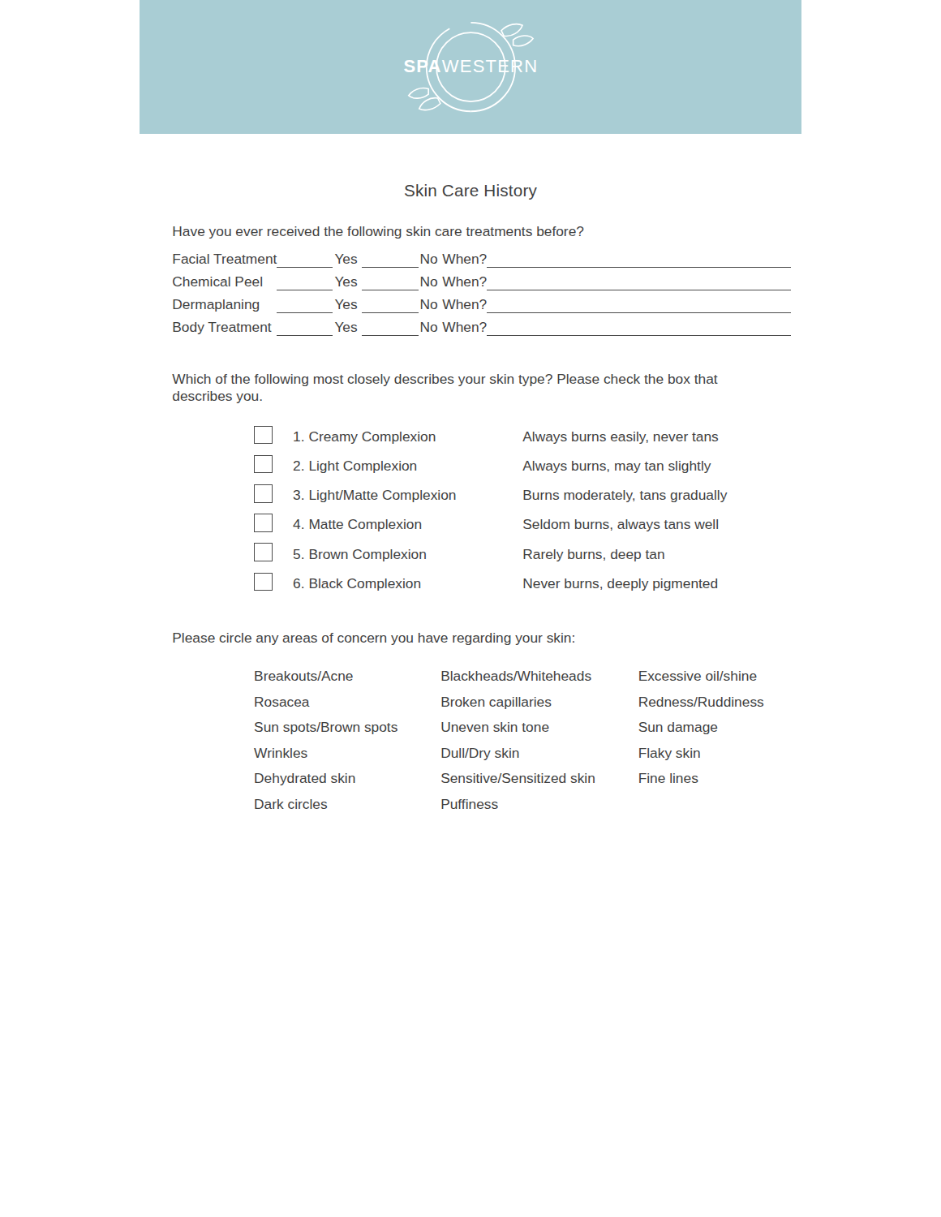SPAWESTERN
Skin Care History
Have you ever received the following skin care treatments before?
| Facial Treatment | Yes No | When? | |
| Chemical Peel | Yes No | When? | |
| Dermaplaning | Yes No | When? | |
| Body Treatment | Yes No | When? | |
Which of the following most closely describes your skin type? Please check the box that describes you.
| | 1. Creamy Complexion | Always burns easily, never tans |
| | 2. Light Complexion | Always burns, may tan slightly |
| | 3. Light/Matte Complexion | Burns moderately, tans gradually |
| | 4. Matte Complexion | Seldom burns, always tans well |
| | 5. Brown Complexion | Rarely burns, deep tan |
| | 6. Black Complexion | Never burns, deeply pigmented |
Please circle any areas of concern you have regarding your skin:
| Breakouts/Acne | Blackheads/Whiteheads | Excessive oil/shine |
| Rosacea | Broken capillaries | Redness/Ruddiness |
| Sun spots/Brown spots | Uneven skin tone | Sun damage |
| Wrinkles | Dull/Dry skin | Flaky skin |
| Dehydrated skin | Sensitive/Sensitized skin | Fine lines |
| Dark circles | Puffiness | |